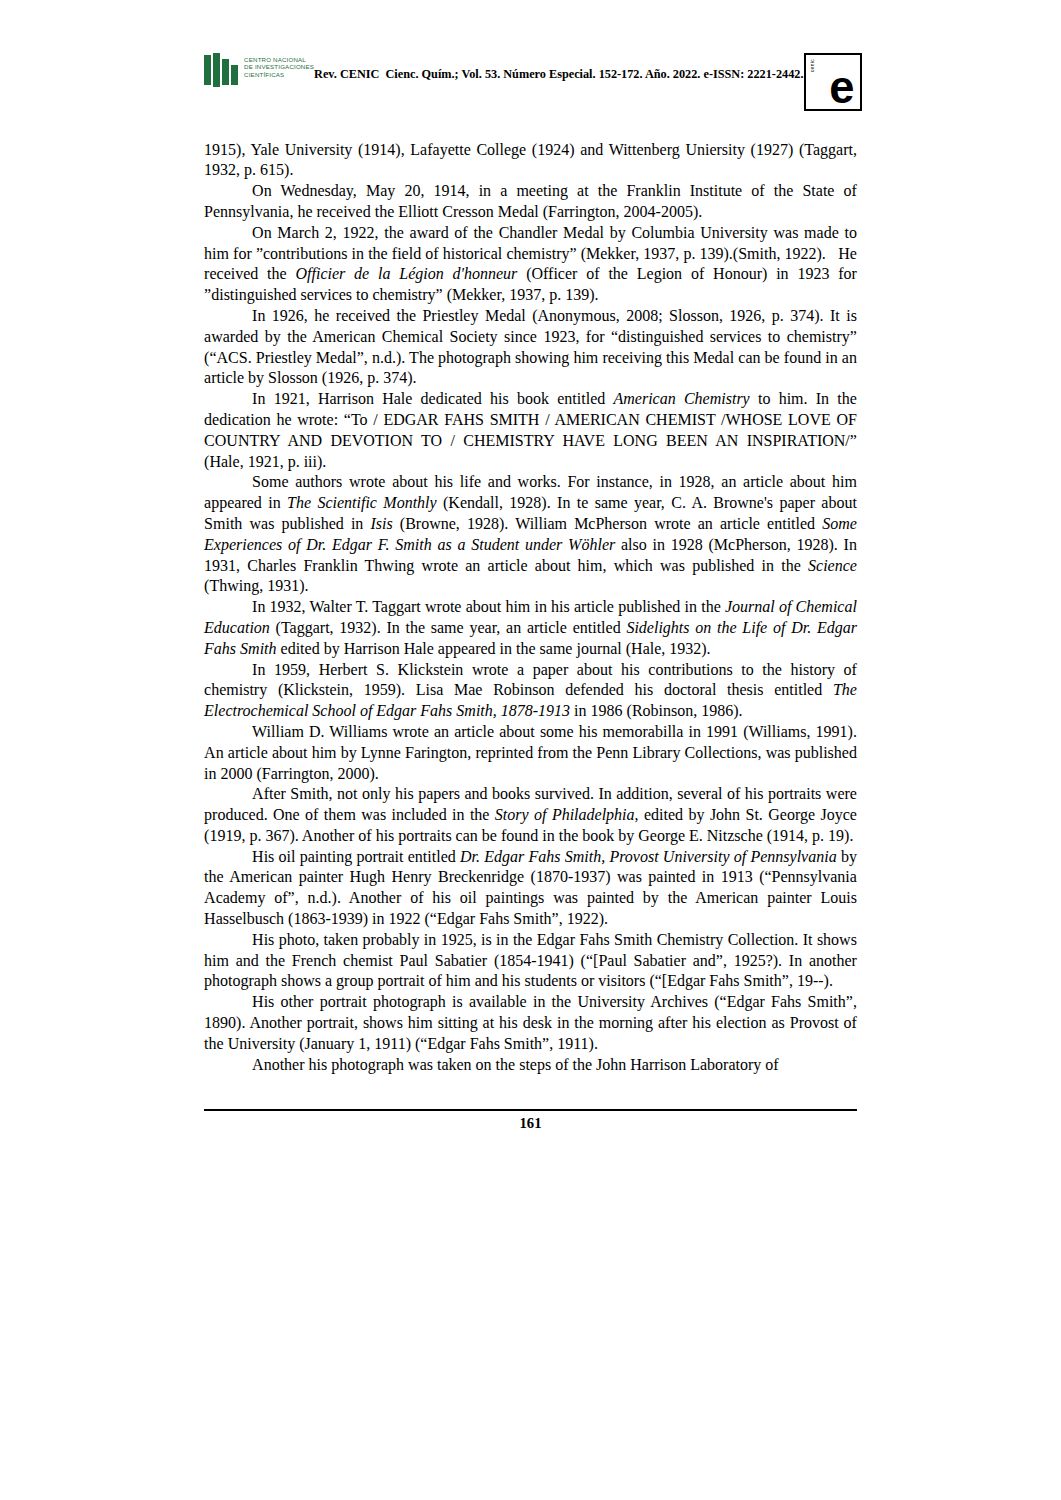Centro Nacional
de Investigaciones
Científicas
Rev. CENIC Cienc. Quím.; Vol. 53. Número Especial. 152-172. Año. 2022. e-ISSN: 2221-2442.
cenic
e
1915), Yale University (1914), Lafayette College (1924) and Wittenberg Uniersity (1927) (Taggart, 1932, p. 615).
On Wednesday, May 20, 1914, in a meeting at the Franklin Institute of the State of Pennsylvania, he received the Elliott Cresson Medal (Farrington, 2004-2005).
On March 2, 1922, the award of the Chandler Medal by Columbia University was made to him for ”contributions in the field of historical chemistry” (Mekker, 1937, p. 139).(Smith, 1922). He received the Officier de la Légion d'honneur (Officer of the Legion of Honour) in 1923 for ”distinguished services to chemistry” (Mekker, 1937, p. 139).
In 1926, he received the Priestley Medal (Anonymous, 2008; Slosson, 1926, p. 374). It is awarded by the American Chemical Society since 1923, for “distinguished services to chemistry” (“ACS. Priestley Medal”, n.d.). The photograph showing him receiving this Medal can be found in an article by Slosson (1926, p. 374).
In 1921, Harrison Hale dedicated his book entitled American Chemistry to him. In the dedication he wrote: “To / EDGAR FAHS SMITH / AMERICAN CHEMIST /WHOSE LOVE OF COUNTRY AND DEVOTION TO / CHEMISTRY HAVE LONG BEEN AN INSPIRATION/” (Hale, 1921, p. iii).
Some authors wrote about his life and works. For instance, in 1928, an article about him appeared in The Scientific Monthly (Kendall, 1928). In te same year, C. A. Browne's paper about Smith was published in Isis (Browne, 1928). William McPherson wrote an article entitled Some Experiences of Dr. Edgar F. Smith as a Student under Wöhler also in 1928 (McPherson, 1928). In 1931, Charles Franklin Thwing wrote an article about him, which was published in the Science (Thwing, 1931).
In 1932, Walter T. Taggart wrote about him in his article published in the Journal of Chemical Education (Taggart, 1932). In the same year, an article entitled Sidelights on the Life of Dr. Edgar Fahs Smith edited by Harrison Hale appeared in the same journal (Hale, 1932).
In 1959, Herbert S. Klickstein wrote a paper about his contributions to the history of chemistry (Klickstein, 1959). Lisa Mae Robinson defended his doctoral thesis entitled The Electrochemical School of Edgar Fahs Smith, 1878-1913 in 1986 (Robinson, 1986).
William D. Williams wrote an article about some his memorabilla in 1991 (Williams, 1991). An article about him by Lynne Farington, reprinted from the Penn Library Collections, was published in 2000 (Farrington, 2000).
After Smith, not only his papers and books survived. In addition, several of his portraits were produced. One of them was included in the Story of Philadelphia, edited by John St. George Joyce (1919, p. 367). Another of his portraits can be found in the book by George E. Nitzsche (1914, p. 19).
His oil painting portrait entitled Dr. Edgar Fahs Smith, Provost University of Pennsylvania by the American painter Hugh Henry Breckenridge (1870-1937) was painted in 1913 (“Pennsylvania Academy of”, n.d.). Another of his oil paintings was painted by the American painter Louis Hasselbusch (1863-1939) in 1922 (“Edgar Fahs Smith”, 1922).
His photo, taken probably in 1925, is in the Edgar Fahs Smith Chemistry Collection. It shows him and the French chemist Paul Sabatier (1854-1941) (“[Paul Sabatier and”, 1925?). In another photograph shows a group portrait of him and his students or visitors (“[Edgar Fahs Smith”, 19--).
His other portrait photograph is available in the University Archives (“Edgar Fahs Smith”, 1890). Another portrait, shows him sitting at his desk in the morning after his election as Provost of the University (January 1, 1911) (“Edgar Fahs Smith”, 1911).
Another his photograph was taken on the steps of the John Harrison Laboratory of
161